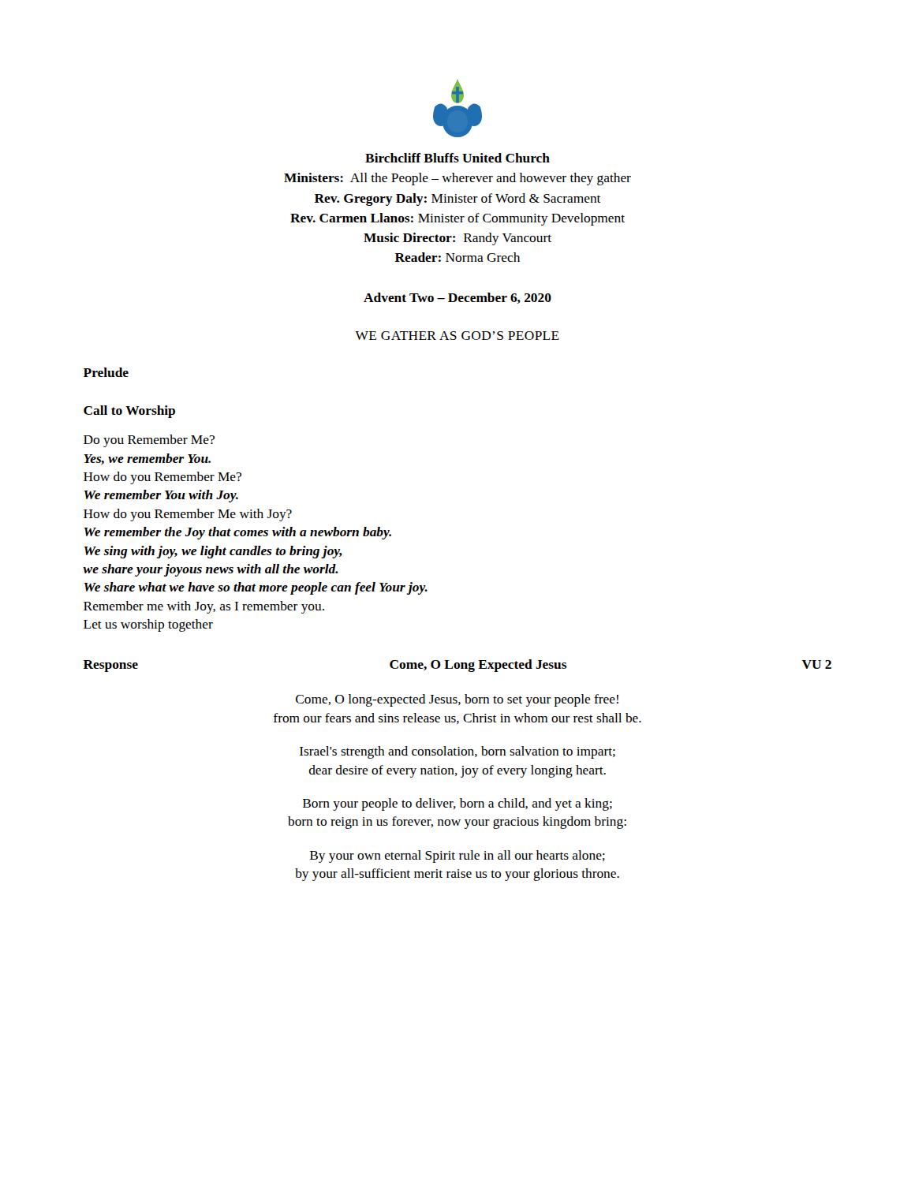Birchcliff Bluffs United Church
Ministers: All the People – wherever and however they gather
Rev. Gregory Daly: Minister of Word & Sacrament
Rev. Carmen Llanos: Minister of Community Development
Music Director: Randy Vancourt
Reader: Norma Grech
Advent Two – December 6, 2020
WE GATHER AS GOD’S PEOPLE
Prelude
Call to Worship
Do you Remember Me?
Yes, we remember You.
How do you Remember Me?
We remember You with Joy.
How do you Remember Me with Joy?
We remember the Joy that comes with a newborn baby.
We sing with joy, we light candles to bring joy,
we share your joyous news with all the world.
We share what we have so that more people can feel Your joy.
Remember me with Joy, as I remember you.
Let us worship together
Response Come, O Long Expected Jesus VU 2
Come, O long-expected Jesus, born to set your people free!
from our fears and sins release us, Christ in whom our rest shall be.
Israel's strength and consolation, born salvation to impart;
dear desire of every nation, joy of every longing heart.
Born your people to deliver, born a child, and yet a king;
born to reign in us forever, now your gracious kingdom bring:
By your own eternal Spirit rule in all our hearts alone;
by your all-sufficient merit raise us to your glorious throne.